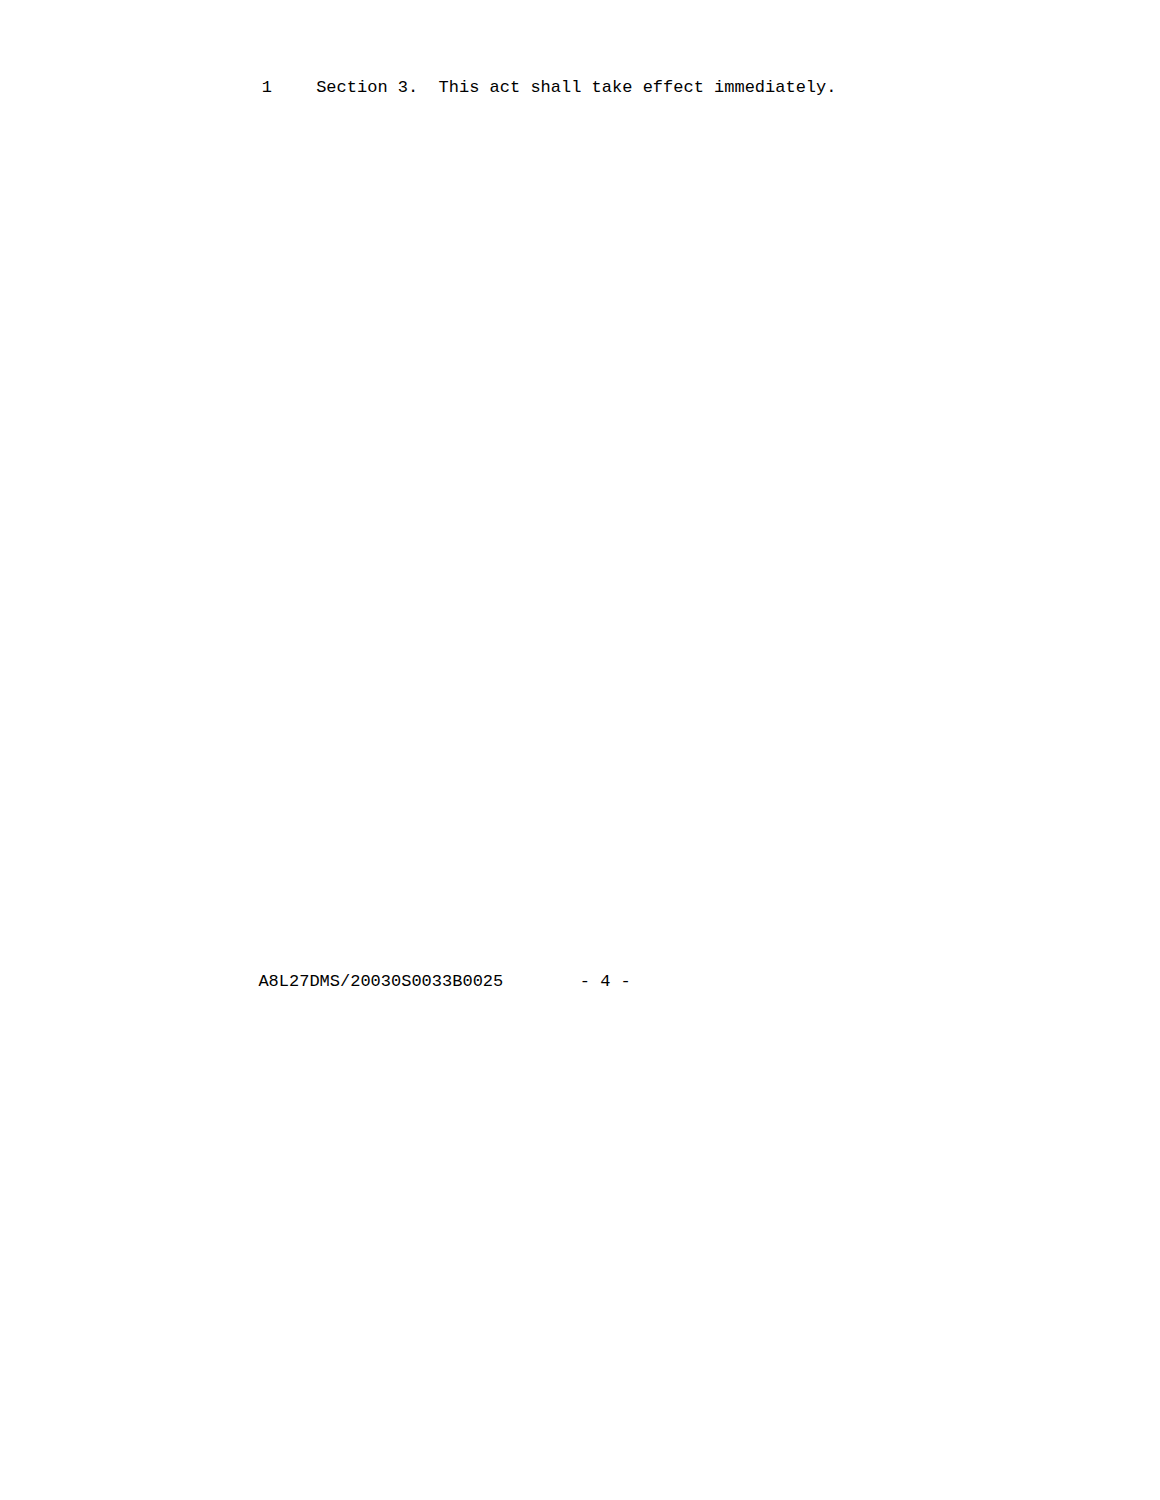1 Section 3. This act shall take effect immediately.
A8L27DMS/20030S0033B0025- 4 -